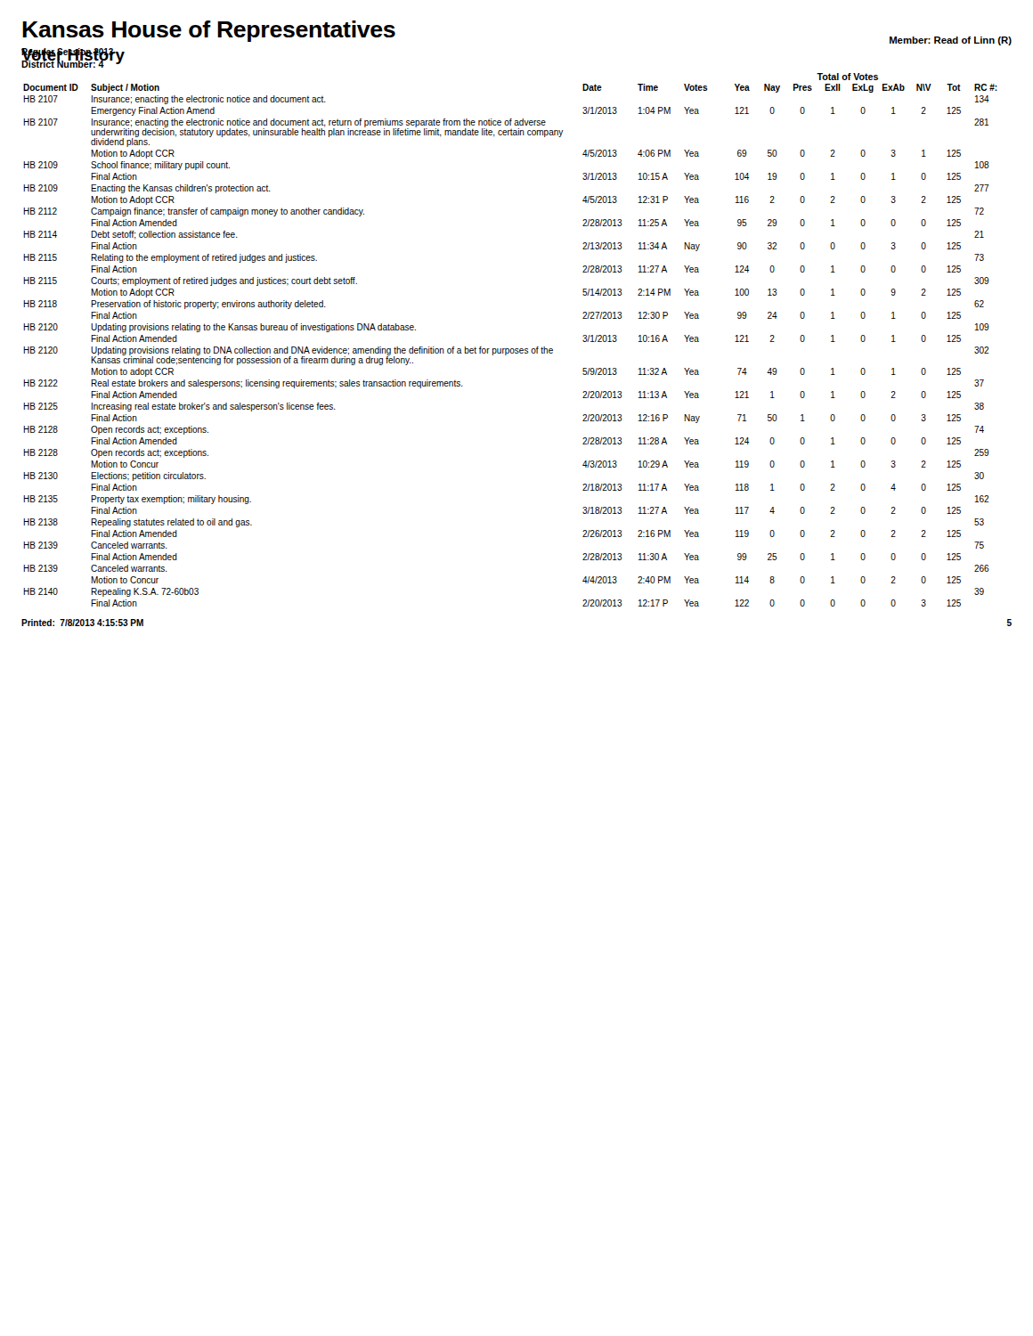Kansas House of Representatives
Voter History
Member: Read of Linn (R)
Regular Session 2013
District Number: 4
| | Total of Votes | |
| --- | --- | --- |
| Document ID | Subject / Motion | Date | Time | Votes | Yea | Nay | Pres | ExII | ExLg | ExAb | N\V | Tot | RC #: |
| HB 2107 | Insurance; enacting the electronic notice and document act. | | | | | 134 |
| | Emergency Final Action Amend | 3/1/2013 | 1:04 PM | Yea | 121 | 0 | 0 | 1 | 0 | 1 | 2 | 125 | |
| HB 2107 | Insurance; enacting the electronic notice and document act, return of premiums separate from the notice of adverse underwriting decision, statutory updates, uninsurable health plan increase in lifetime limit, mandate lite, certain company dividend plans. | | | | | 281 |
| | Motion to Adopt CCR | 4/5/2013 | 4:06 PM | Yea | 69 | 50 | 0 | 2 | 0 | 3 | 1 | 125 | |
| HB 2109 | School finance; military pupil count. | | | | | 108 |
| | Final Action | 3/1/2013 | 10:15 A | Yea | 104 | 19 | 0 | 1 | 0 | 1 | 0 | 125 | |
| HB 2109 | Enacting the Kansas children's protection act. | | | | | 277 |
| | Motion to Adopt CCR | 4/5/2013 | 12:31 P | Yea | 116 | 2 | 0 | 2 | 0 | 3 | 2 | 125 | |
| HB 2112 | Campaign finance; transfer of campaign money to another candidacy. | | | | | 72 |
| | Final Action Amended | 2/28/2013 | 11:25 A | Yea | 95 | 29 | 0 | 1 | 0 | 0 | 0 | 125 | |
| HB 2114 | Debt setoff; collection assistance fee. | | | | | 21 |
| | Final Action | 2/13/2013 | 11:34 A | Nay | 90 | 32 | 0 | 0 | 0 | 3 | 0 | 125 | |
| HB 2115 | Relating to the employment of retired judges and justices. | | | | | 73 |
| | Final Action | 2/28/2013 | 11:27 A | Yea | 124 | 0 | 0 | 1 | 0 | 0 | 0 | 125 | |
| HB 2115 | Courts; employment of retired judges and justices; court debt setoff. | | | | | 309 |
| | Motion to Adopt CCR | 5/14/2013 | 2:14 PM | Yea | 100 | 13 | 0 | 1 | 0 | 9 | 2 | 125 | |
| HB 2118 | Preservation of historic property; environs authority deleted. | | | | | 62 |
| | Final Action | 2/27/2013 | 12:30 P | Yea | 99 | 24 | 0 | 1 | 0 | 1 | 0 | 125 | |
| HB 2120 | Updating provisions relating to the Kansas bureau of investigations DNA database. | | | | | 109 |
| | Final Action Amended | 3/1/2013 | 10:16 A | Yea | 121 | 2 | 0 | 1 | 0 | 1 | 0 | 125 | |
| HB 2120 | Updating provisions relating to DNA collection and DNA evidence; amending the definition of a bet for purposes of the Kansas criminal code;sentencing for possession of a firearm during a drug felony.. | | | | | 302 |
| | Motion to adopt CCR | 5/9/2013 | 11:32 A | Yea | 74 | 49 | 0 | 1 | 0 | 1 | 0 | 125 | |
| HB 2122 | Real estate brokers and salespersons; licensing requirements; sales transaction requirements. | | | | | 37 |
| | Final Action Amended | 2/20/2013 | 11:13 A | Yea | 121 | 1 | 0 | 1 | 0 | 2 | 0 | 125 | |
| HB 2125 | Increasing real estate broker's and salesperson's license fees. | | | | | 38 |
| | Final Action | 2/20/2013 | 12:16 P | Nay | 71 | 50 | 1 | 0 | 0 | 0 | 3 | 125 | |
| HB 2128 | Open records act; exceptions. | | | | | 74 |
| | Final Action Amended | 2/28/2013 | 11:28 A | Yea | 124 | 0 | 0 | 1 | 0 | 0 | 0 | 125 | |
| HB 2128 | Open records act; exceptions. | | | | | 259 |
| | Motion to Concur | 4/3/2013 | 10:29 A | Yea | 119 | 0 | 0 | 1 | 0 | 3 | 2 | 125 | |
| HB 2130 | Elections; petition circulators. | | | | | 30 |
| | Final Action | 2/18/2013 | 11:17 A | Yea | 118 | 1 | 0 | 2 | 0 | 4 | 0 | 125 | |
| HB 2135 | Property tax exemption; military housing. | | | | | 162 |
| | Final Action | 3/18/2013 | 11:27 A | Yea | 117 | 4 | 0 | 2 | 0 | 2 | 0 | 125 | |
| HB 2138 | Repealing statutes related to oil and gas. | | | | | 53 |
| | Final Action Amended | 2/26/2013 | 2:16 PM | Yea | 119 | 0 | 0 | 2 | 0 | 2 | 2 | 125 | |
| HB 2139 | Canceled warrants. | | | | | 75 |
| | Final Action Amended | 2/28/2013 | 11:30 A | Yea | 99 | 25 | 0 | 1 | 0 | 0 | 0 | 125 | |
| HB 2139 | Canceled warrants. | | | | | 266 |
| | Motion to Concur | 4/4/2013 | 2:40 PM | Yea | 114 | 8 | 0 | 1 | 0 | 2 | 0 | 125 | |
| HB 2140 | Repealing K.S.A. 72-60b03 | | | | | 39 |
| | Final Action | 2/20/2013 | 12:17 P | Yea | 122 | 0 | 0 | 0 | 0 | 0 | 3 | 125 | |
Printed: 7/8/2013 4:15:53 PM
5